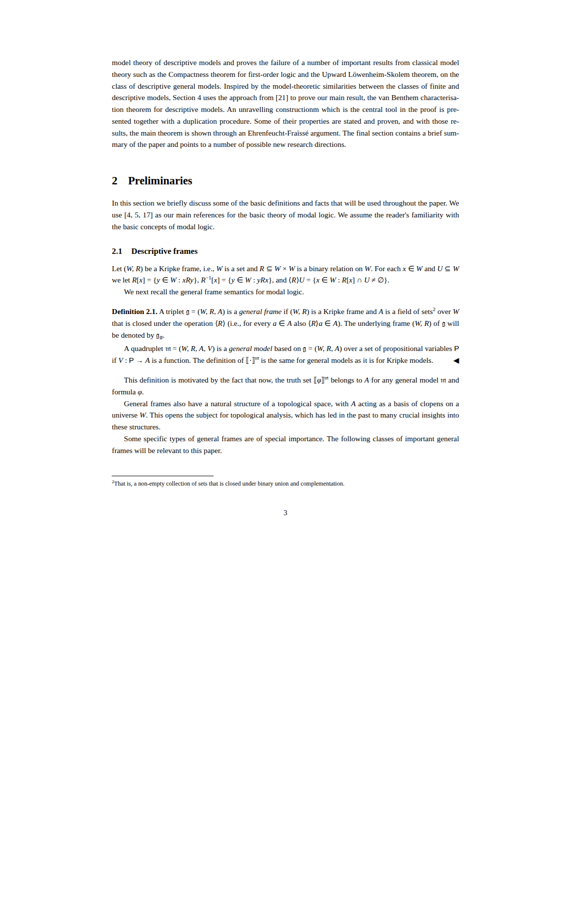model theory of descriptive models and proves the failure of a number of important results from classical model theory such as the Compactness theorem for first-order logic and the Upward Löwenheim-Skolem theorem, on the class of descriptive general models. Inspired by the model-theoretic similarities between the classes of finite and descriptive models, Section 4 uses the approach from [21] to prove our main result, the van Benthem characterisation theorem for descriptive models. An unravelling constructionm which is the central tool in the proof is presented together with a duplication procedure. Some of their properties are stated and proven, and with those results, the main theorem is shown through an Ehrenfeucht-Fraïssé argument. The final section contains a brief summary of the paper and points to a number of possible new research directions.
2 Preliminaries
In this section we briefly discuss some of the basic definitions and facts that will be used throughout the paper. We use [4, 5, 17] as our main references for the basic theory of modal logic. We assume the reader's familiarity with the basic concepts of modal logic.
2.1 Descriptive frames
Let (W, R) be a Kripke frame, i.e., W is a set and R ⊆ W × W is a binary relation on W. For each x ∈ W and U ⊆ W we let R[x] = {y ∈ W : xRy}, R−1[x] = {y ∈ W : yRx}, and ⟨R⟩U = {x ∈ W : R[x] ∩ U ≠ ∅}.
We next recall the general frame semantics for modal logic.
Definition 2.1. A triplet 𝔤 = (W, R, A) is a general frame if (W, R) is a Kripke frame and A is a field of sets2 over W that is closed under the operation ⟨R⟩ (i.e., for every a ∈ A also ⟨R⟩a ∈ A). The underlying frame (W, R) of 𝔤 will be denoted by 𝔤#.
A quadruplet 𝔪 = (W, R, A, V) is a general model based on 𝔤 = (W, R, A) over a set of propositional variables P if V : P → A is a function. The definition of ⟦·⟧𝔪 is the same for general models as it is for Kripke models. ◀
This definition is motivated by the fact that now, the truth set ⟦φ⟧𝔪 belongs to A for any general model 𝔪 and formula φ.
General frames also have a natural structure of a topological space, with A acting as a basis of clopens on a universe W. This opens the subject for topological analysis, which has led in the past to many crucial insights into these structures.
Some specific types of general frames are of special importance. The following classes of important general frames will be relevant to this paper.
2That is, a non-empty collection of sets that is closed under binary union and complementation.
3